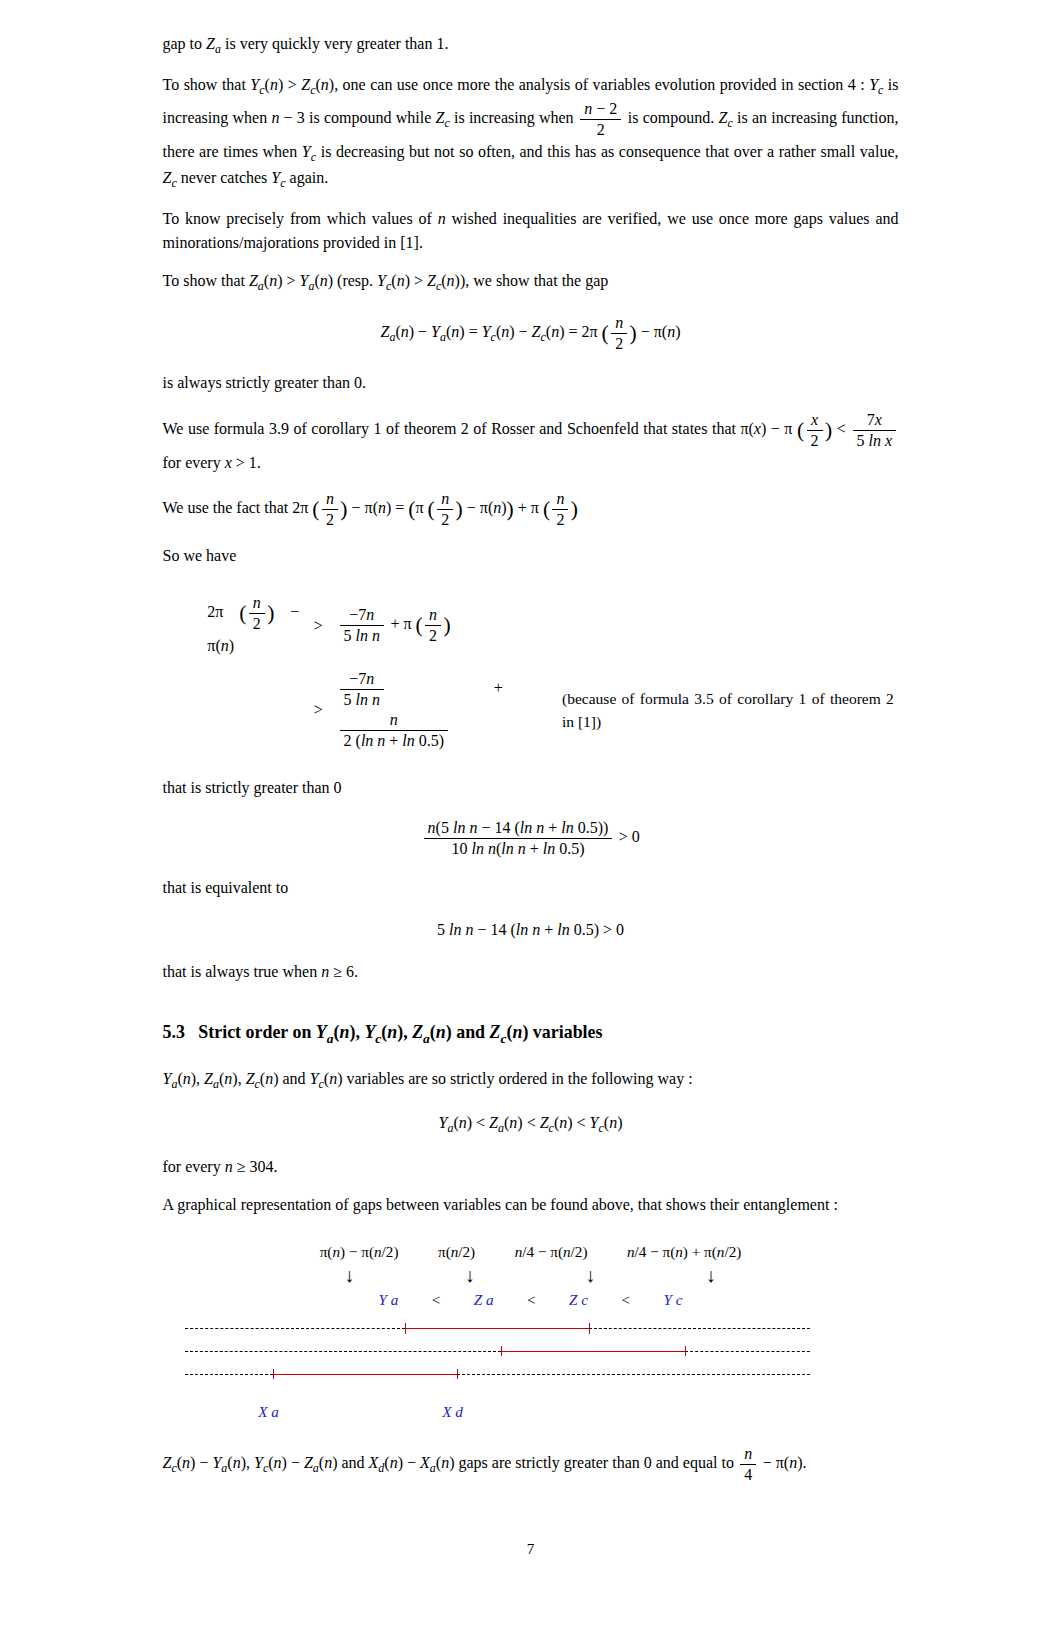gap to Za is very quickly very greater than 1.
To show that Yc(n) > Zc(n), one can use once more the analysis of variables evolution provided in section 4 : Yc is increasing when n − 3 is compound while Zc is increasing when n − 22 is compound. Zc is an increasing function, there are times when Yc is decreasing but not so often, and this has as consequence that over a rather small value, Zc never catches Yc again.
To know precisely from which values of n wished inequalities are verified, we use once more gaps values and minorations/majorations provided in [1].
To show that Za(n) > Ya(n) (resp. Yc(n) > Zc(n)), we show that the gap
Za(n) − Ya(n) = Yc(n) − Zc(n) = 2π (n 2) − π(n)
is always strictly greater than 0.
We use formula 3.9 of corollary 1 of theorem 2 of Rosser and Schoenfeld that states that π(x) − π (x 2) < 7x 5 ln x for every x > 1.
We use the fact that 2π (n 2) − π(n) = (π (n 2) − π(n)) + π (n 2)
So we have
| 2π ( n 2 ) − π( n ) | > | −7 n 5 ln n + π ( n 2 ) | |
| | > | −7 n 5 ln n + n 2 ( ln n + ln 0.5) | (because of formula 3.5 of corollary 1 of theorem 2 in [1]) |
that is strictly greater than 0
n(5 ln n − 14 (ln n + ln 0.5)) 10 ln n(ln n + ln 0.5) > 0
that is equivalent to
5 ln n − 14 (ln n + ln 0.5) > 0
that is always true when n ≥ 6.
5.3 Strict order on Ya(n), Yc(n), Za(n) and Zc(n) variables
Ya(n), Za(n), Zc(n) and Yc(n) variables are so strictly ordered in the following way :
Ya(n) < Za(n) < Zc(n) < Yc(n)
for every n ≥ 304.
A graphical representation of gaps between variables can be found above, that shows their entanglement :
π(n) − π(n/2) π(n/2) n/4 − π(n/2) n/4 − π(n) + π(n/2)
↓↓↓↓
Y a < Z a < Z c < Y c
X a X d
Zc(n) − Ya(n), Yc(n) − Za(n) and Xd(n) − Xa(n) gaps are strictly greater than 0 and equal to n 4 − π(n).
7